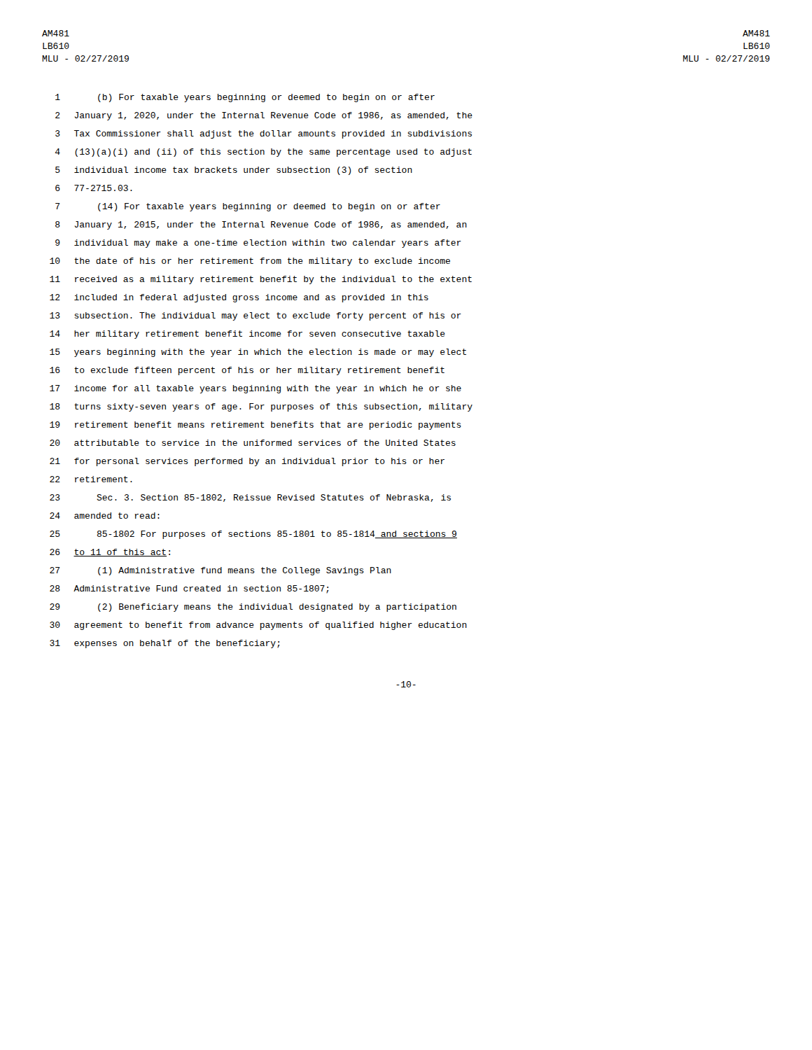AM481 LB610 MLU - 02/27/2019
AM481 LB610 MLU - 02/27/2019
(b) For taxable years beginning or deemed to begin on or after
January 1, 2020, under the Internal Revenue Code of 1986, as amended, the
Tax Commissioner shall adjust the dollar amounts provided in subdivisions
(13)(a)(i) and (ii) of this section by the same percentage used to adjust
individual income tax brackets under subsection (3) of section
77-2715.03.
(14) For taxable years beginning or deemed to begin on or after
January 1, 2015, under the Internal Revenue Code of 1986, as amended, an
individual may make a one-time election within two calendar years after
the date of his or her retirement from the military to exclude income
received as a military retirement benefit by the individual to the extent
included in federal adjusted gross income and as provided in this
subsection. The individual may elect to exclude forty percent of his or
her military retirement benefit income for seven consecutive taxable
years beginning with the year in which the election is made or may elect
to exclude fifteen percent of his or her military retirement benefit
income for all taxable years beginning with the year in which he or she
turns sixty-seven years of age. For purposes of this subsection, military
retirement benefit means retirement benefits that are periodic payments
attributable to service in the uniformed services of the United States
for personal services performed by an individual prior to his or her
retirement.
Sec. 3. Section 85-1802, Reissue Revised Statutes of Nebraska, is
amended to read:
85-1802 For purposes of sections 85-1801 to 85-1814 and sections 9
to 11 of this act:
(1) Administrative fund means the College Savings Plan
Administrative Fund created in section 85-1807;
(2) Beneficiary means the individual designated by a participation
agreement to benefit from advance payments of qualified higher education
expenses on behalf of the beneficiary;
-10-